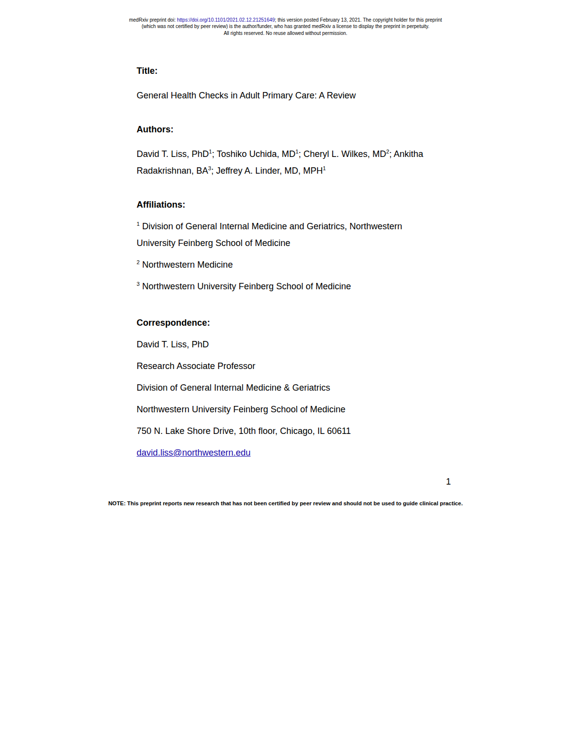medRxiv preprint doi: https://doi.org/10.1101/2021.02.12.21251649; this version posted February 13, 2021. The copyright holder for this preprint
(which was not certified by peer review) is the author/funder, who has granted medRxiv a license to display the preprint in perpetuity.
All rights reserved. No reuse allowed without permission.
Title:
General Health Checks in Adult Primary Care: A Review
Authors:
David T. Liss, PhD1; Toshiko Uchida, MD1; Cheryl L. Wilkes, MD2; Ankitha Radakrishnan, BA3; Jeffrey A. Linder, MD, MPH1
Affiliations:
1 Division of General Internal Medicine and Geriatrics, Northwestern University Feinberg School of Medicine
2 Northwestern Medicine
3 Northwestern University Feinberg School of Medicine
Correspondence:
David T. Liss, PhD
Research Associate Professor
Division of General Internal Medicine & Geriatrics
Northwestern University Feinberg School of Medicine
750 N. Lake Shore Drive, 10th floor, Chicago, IL 60611
david.liss@northwestern.edu
1
NOTE: This preprint reports new research that has not been certified by peer review and should not be used to guide clinical practice.